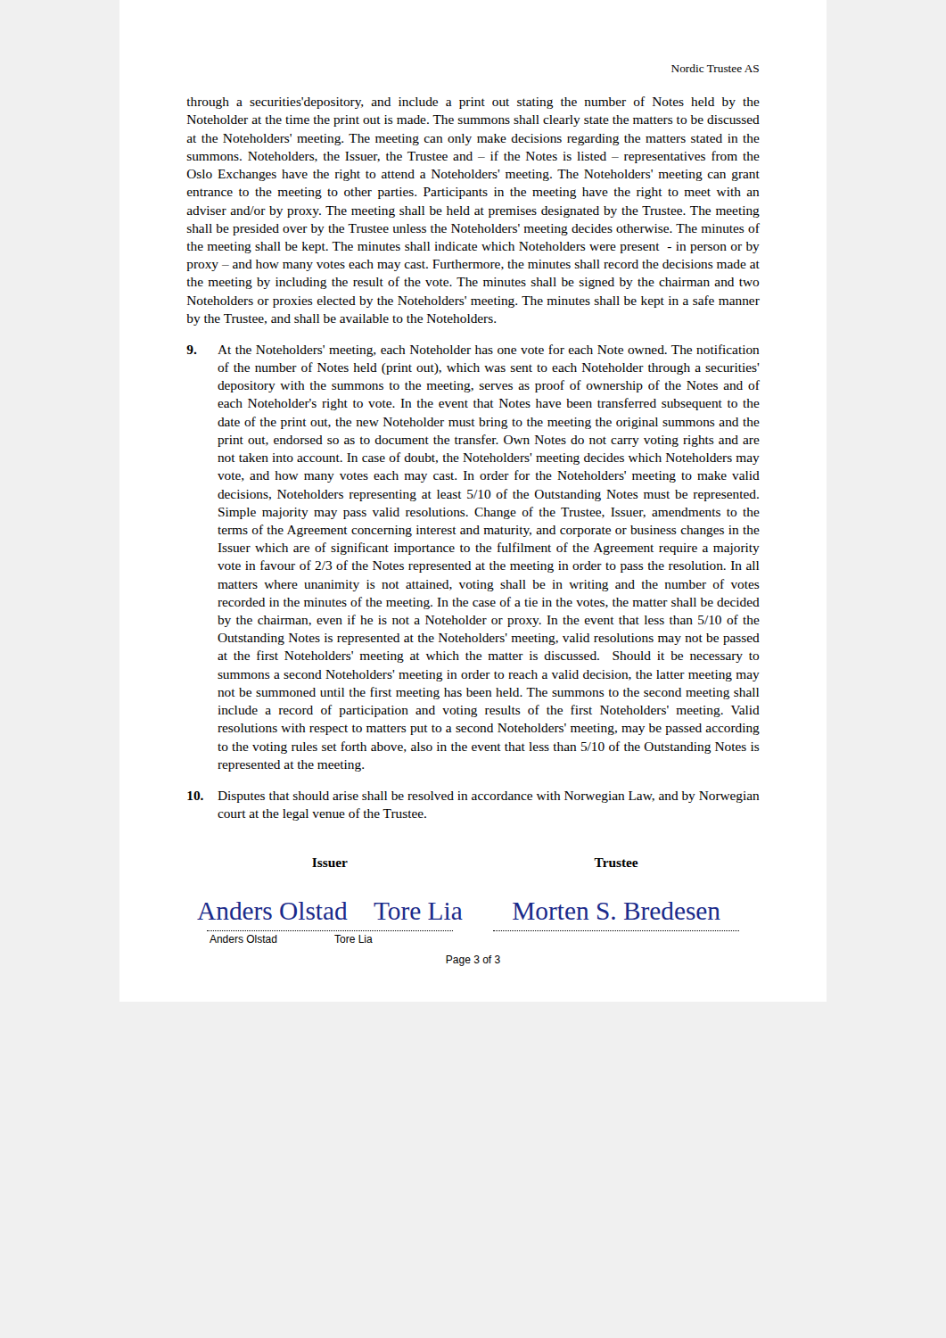Nordic Trustee AS
through a securities'depository, and include a print out stating the number of Notes held by the Noteholder at the time the print out is made. The summons shall clearly state the matters to be discussed at the Noteholders' meeting. The meeting can only make decisions regarding the matters stated in the summons. Noteholders, the Issuer, the Trustee and – if the Notes is listed – representatives from the Oslo Exchanges have the right to attend a Noteholders' meeting. The Noteholders' meeting can grant entrance to the meeting to other parties. Participants in the meeting have the right to meet with an adviser and/or by proxy. The meeting shall be held at premises designated by the Trustee. The meeting shall be presided over by the Trustee unless the Noteholders' meeting decides otherwise. The minutes of the meeting shall be kept. The minutes shall indicate which Noteholders were present - in person or by proxy – and how many votes each may cast. Furthermore, the minutes shall record the decisions made at the meeting by including the result of the vote. The minutes shall be signed by the chairman and two Noteholders or proxies elected by the Noteholders' meeting. The minutes shall be kept in a safe manner by the Trustee, and shall be available to the Noteholders.
9. At the Noteholders' meeting, each Noteholder has one vote for each Note owned. The notification of the number of Notes held (print out), which was sent to each Noteholder through a securities' depository with the summons to the meeting, serves as proof of ownership of the Notes and of each Noteholder's right to vote. In the event that Notes have been transferred subsequent to the date of the print out, the new Noteholder must bring to the meeting the original summons and the print out, endorsed so as to document the transfer. Own Notes do not carry voting rights and are not taken into account. In case of doubt, the Noteholders' meeting decides which Noteholders may vote, and how many votes each may cast. In order for the Noteholders' meeting to make valid decisions, Noteholders representing at least 5/10 of the Outstanding Notes must be represented. Simple majority may pass valid resolutions. Change of the Trustee, Issuer, amendments to the terms of the Agreement concerning interest and maturity, and corporate or business changes in the Issuer which are of significant importance to the fulfilment of the Agreement require a majority vote in favour of 2/3 of the Notes represented at the meeting in order to pass the resolution. In all matters where unanimity is not attained, voting shall be in writing and the number of votes recorded in the minutes of the meeting. In the case of a tie in the votes, the matter shall be decided by the chairman, even if he is not a Noteholder or proxy. In the event that less than 5/10 of the Outstanding Notes is represented at the Noteholders' meeting, valid resolutions may not be passed at the first Noteholders' meeting at which the matter is discussed. Should it be necessary to summons a second Noteholders' meeting in order to reach a valid decision, the latter meeting may not be summoned until the first meeting has been held. The summons to the second meeting shall include a record of participation and voting results of the first Noteholders' meeting. Valid resolutions with respect to matters put to a second Noteholders' meeting, may be passed according to the voting rules set forth above, also in the event that less than 5/10 of the Outstanding Notes is represented at the meeting.
10. Disputes that should arise shall be resolved in accordance with Norwegian Law, and by Norwegian court at the legal venue of the Trustee.
| Issuer Anders Olstad Tore Lia Anders Olstad Tore Lia | Trustee Morten S. Bredesen |
Page 3 of 3